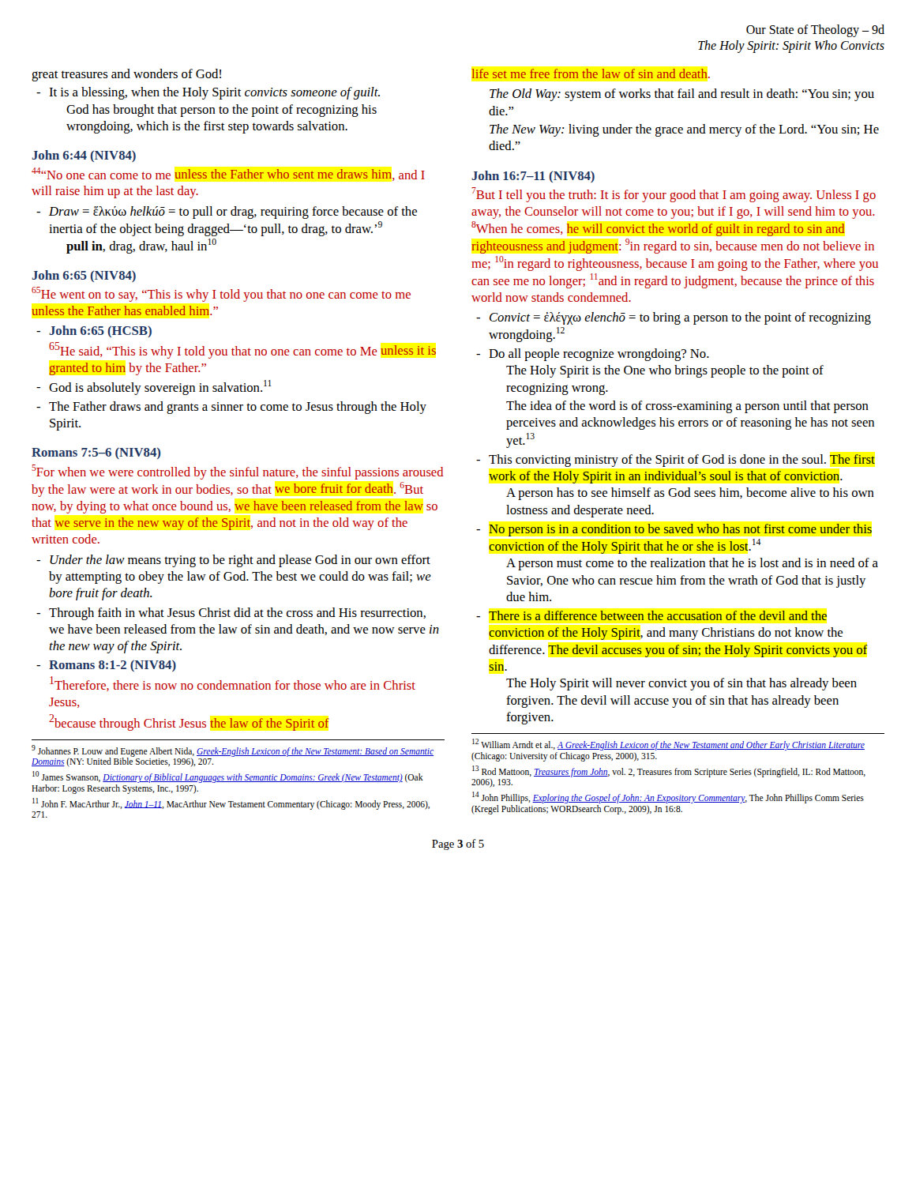Our State of Theology – 9d
The Holy Spirit: Spirit Who Convicts
great treasures and wonders of God!
It is a blessing, when the Holy Spirit convicts someone of guilt.
God has brought that person to the point of recognizing his wrongdoing, which is the first step towards salvation.
John 6:44 (NIV84)
44“No one can come to me unless the Father who sent me draws him, and I will raise him up at the last day.
Draw = ἕλκύω helkúō = to pull or drag, requiring force because of the inertia of the object being dragged—‘to pull, to drag, to draw.’9
pull in, drag, draw, haul in10
John 6:65 (NIV84)
65He went on to say, “This is why I told you that no one can come to me unless the Father has enabled him.”
John 6:65 (HCSB)
65He said, “This is why I told you that no one can come to Me unless it is granted to him by the Father.”
God is absolutely sovereign in salvation.11
The Father draws and grants a sinner to come to Jesus through the Holy Spirit.
Romans 7:5–6 (NIV84)
5For when we were controlled by the sinful nature, the sinful passions aroused by the law were at work in our bodies, so that we bore fruit for death. 6But now, by dying to what once bound us, we have been released from the law so that we serve in the new way of the Spirit, and not in the old way of the written code.
Under the law means trying to be right and please God in our own effort by attempting to obey the law of God. The best we could do was fail; we bore fruit for death.
Through faith in what Jesus Christ did at the cross and His resurrection, we have been released from the law of sin and death, and we now serve in the new way of the Spirit.
Romans 8:1-2 (NIV84)
1Therefore, there is now no condemnation for those who are in Christ Jesus,
2because through Christ Jesus the law of the Spirit of
9 Johannes P. Louw and Eugene Albert Nida, Greek-English Lexicon of the New Testament: Based on Semantic Domains (NY: United Bible Societies, 1996), 207.
10 James Swanson, Dictionary of Biblical Languages with Semantic Domains: Greek (New Testament) (Oak Harbor: Logos Research Systems, Inc., 1997).
11 John F. MacArthur Jr., John 1–11, MacArthur New Testament Commentary (Chicago: Moody Press, 2006), 271.
life set me free from the law of sin and death.
The Old Way: system of works that fail and result in death: “You sin; you die.”
The New Way: living under the grace and mercy of the Lord. “You sin; He died.”
John 16:7–11 (NIV84)
7But I tell you the truth: It is for your good that I am going away. Unless I go away, the Counselor will not come to you; but if I go, I will send him to you. 8When he comes, he will convict the world of guilt in regard to sin and righteousness and judgment: 9in regard to sin, because men do not believe in me; 10in regard to righteousness, because I am going to the Father, where you can see me no longer; 11and in regard to judgment, because the prince of this world now stands condemned.
Convict = ἐλέγχω elenchō = to bring a person to the point of recognizing wrongdoing.12
Do all people recognize wrongdoing? No.
The Holy Spirit is the One who brings people to the point of recognizing wrong.
The idea of the word is of cross-examining a person until that person perceives and acknowledges his errors or of reasoning he has not seen yet.13
This convicting ministry of the Spirit of God is done in the soul. The first work of the Holy Spirit in an individual’s soul is that of conviction.
A person has to see himself as God sees him, become alive to his own lostness and desperate need.
No person is in a condition to be saved who has not first come under this conviction of the Holy Spirit that he or she is lost.14
A person must come to the realization that he is lost and is in need of a Savior, One who can rescue him from the wrath of God that is justly due him.
There is a difference between the accusation of the devil and the conviction of the Holy Spirit, and many Christians do not know the difference. The devil accuses you of sin; the Holy Spirit convicts you of sin.
The Holy Spirit will never convict you of sin that has already been forgiven. The devil will accuse you of sin that has already been forgiven.
12 William Arndt et al., A Greek-English Lexicon of the New Testament and Other Early Christian Literature (Chicago: University of Chicago Press, 2000), 315.
13 Rod Mattoon, Treasures from John, vol. 2, Treasures from Scripture Series (Springfield, IL: Rod Mattoon, 2006), 193.
14 John Phillips, Exploring the Gospel of John: An Expository Commentary, The John Phillips Comm Series (Kregel Publications; WORDsearch Corp., 2009), Jn 16:8.
Page 3 of 5